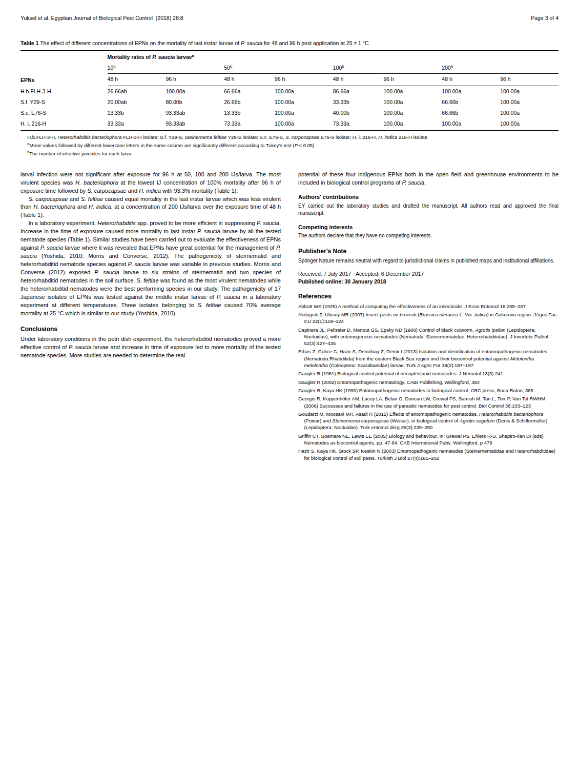Yuksel et al. Egyptian Journal of Biological Pest Control (2018) 28:8
Page 3 of 4
Table 1 The effect of different concentrations of EPNs on the mortality of last instar larvae of P. saucia for 48 and 96 h post application at 25 ± 1 °C
| EPNs | Mortality rates of P. saucia larvae a |
| --- | --- |
| 10 b | 50 b | 100 b | 200 b |
| 48 h | 96 h | 48 h | 96 h | 48 h | 96 h | 48 h | 96 h |
| H.b.FLH-3-H | 26.66ab | 100.00a | 66.66a | 100.00a | 86.66a | 100.00a | 100.00a | 100.00a |
| S.f. Y29-S | 20.00ab | 80.00b | 26.66b | 100.00a | 33.33b | 100.00a | 66.66b | 100.00a |
| S.c. E76-S | 13.33b | 93.33ab | 13.33b | 100.00a | 40.00b | 100.00a | 66.66b | 100.00a |
| H. i. 216-H | 33.33a | 93.33ab | 73.33a | 100.00a | 73.33a | 100.00a | 100.00a | 100.00a |
H.b.FLH-3-H, Heterorhabditis bacteriophora FLH-3-H isolate; S.f. Y29-S, Steinernema feltiae Y29-S isolate; S.c. E76-S, S. carpocapsae E76-S isolate; H. i. 216-H, H. indica 216-H isolate
aMean values followed by different lowercase letters in the same column are significantly different according to Tukey's test (P < 0.05)
bThe number of infective juveniles for each larva
larval infection were not significant after exposure for 96 h at 50, 100 and 200 IJs/larva. The most virulent species was H. bacteriophora at the lowest IJ concentration of 100% mortality after 96 h of exposure time followed by S. carpocapsae and H. indica with 93.3% mortality (Table 1).
S. carpocapsae and S. feltiae caused equal mortality in the last instar larvae which was less virulent than H. bacteriophora and H. indica, at a concentration of 200 IJs/larva over the exposure time of 48 h (Table 1).
In a laboratory experiment, Heterorhabditis spp. proved to be more efficient in suppressing P. saucia. Increase in the time of exposure caused more mortality to last instar P. saucia larvae by all the tested nematode species (Table 1). Similar studies have been carried out to evaluate the effectiveness of EPNs against P. saucia larvae where it was revealed that EPNs have great potential for the management of P. saucia (Yoshida, 2010; Morris and Converse, 2012). The pathogenicity of steirnematid and heterorhabditid nematode species against P. saucia larvae was variable in previous studies. Morris and Converse (2012) exposed P. saucia larvae to six strains of steirnematid and two species of heterorhabditid nematodes in the soil surface. S. feltiae was found as the most virulent nematodes while the heterorhabditid nematodes were the best performing species in our study. The pathogenicity of 17 Japanese isolates of EPNs was tested against the middle instar larvae of P. saucia in a laboratory experiment at different temperatures. Three isolates belonging to S. feltiae caused 70% average mortality at 25 °C which is similar to our study (Yoshida, 2010).
Conclusions
Under laboratory conditions in the petri dish experiment, the heterorhabditid nematodes proved a more effective control of P. saucia larvae and increase in time of exposure led to more mortality of the tested nematode species. More studies are needed to determine the real
potential of these four indigenous EPNs both in the open field and greenhouse environments to be included in biological control programs of P. saucia.
Authors' contributions
EY carried out the laboratory studies and drafted the manuscript. All authors read and approved the final manuscript.
Competing interests
The authors declare that they have no competing interests.
Publisher's Note
Springer Nature remains neutral with regard to jurisdictional claims in published maps and institutional affiliations.
Received: 7 July 2017 Accepted: 6 December 2017
Published online: 30 January 2018
References
Abbott WS (1925) A method of computing the effectiveness of an insecticide. J Econ Entomol 18:265–267
Akdagcik Z, Ulusoy MR (2007) Insect pests on broccoli (Brassica oleracea L. Var. italica) in Cukurova region. JAgric Fac CU 22(1):119–124
Capinera JL, Pelissier D, Menout GS, Epsky ND (1988) Control of black cutworm, Agrotis ipsilon (Lepidoptera: Noctuidae), with entomogenous nematodes (Nematoda: Steinernematidae, Heterorhabditidae). J Invertebr Pathol 52(3):427–435
Erbas Z, Gokce C, Hazir S, Demirbag Z, Demir I (2013) Isolation and identification of entomopathogenic nematodes (Nematoda:Rhabditida) from the eastern Black Sea region and their biocontrol potential against Melolontha melolontha (Coleoptera: Scarabaeidae) larvae. Turk J Agric For 38(2):187–197
Gaugler R (1981) Biological control potential of neoaplectanid nematodes. J Nematol 13(3):241
Gaugler R (2002) Entomopathogenic nematology. CABI Publishing, Wallingford, 393
Gaugler R, Kaya HK (1990) Entomopathogenic nematodes in biological control. CRC press, Boca Raton, 365
Georgis R, Koppenhöfer AM, Lacey LA, Belair G, Duncan LW, Grewal PS, Samish M, Tan L, Torr P, Van Tol RWHM (2006) Successes and failures in the use of parasitic nematodes for pest control. Biol Control 38:103–123
Goudarzi M, Moosavi MR, Asadi R (2015) Effects of entomopathogenic nematodes, Heterorhabditis bacteriophora (Poinar) and Steinernema carpocapsae (Weiser), in biological control of Agrotis segetum (Denis & Schiffermuller)(Lepidoptera: Noctuidae). Turk entomol derg 39(3):239–250
Griffin CT, Boemare NE, Lewis EE (2005) Biology and behaviour. In: Grewal PS, Ehlers R-U, Shapiro-Ilan DI (eds) Nematodes as biocontrol agents, pp. 47-64. CAB International Pubs, Wallingford, p 479
Hazir S, Kaya HK, Stock SP, Keskin N (2003) Entomopathogenic nematodes (Steinernematidae and Heterorhabditidae) for biological control of soil pests. Turkish J Biol 27(4):181–202